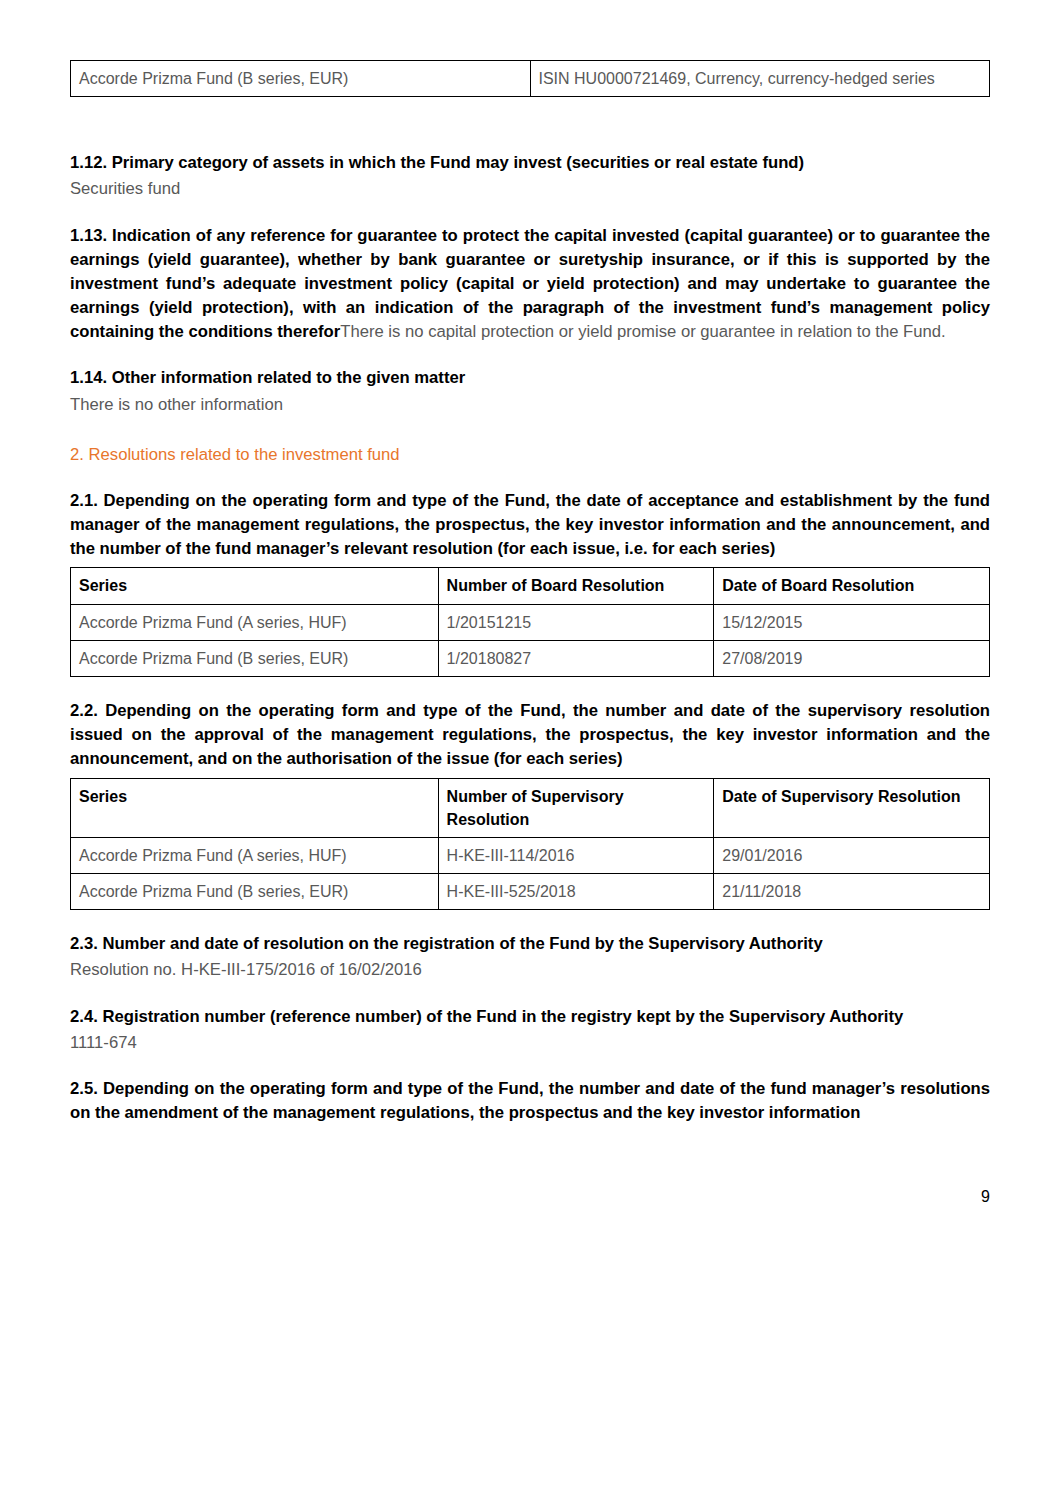| Accorde Prizma Fund (B series, EUR) | ISIN HU0000721469, Currency, currency-hedged series |
1.12. Primary category of assets in which the Fund may invest (securities or real estate fund)
Securities fund
1.13. Indication of any reference for guarantee to protect the capital invested (capital guarantee) or to guarantee the earnings (yield guarantee), whether by bank guarantee or suretyship insurance, or if this is supported by the investment fund’s adequate investment policy (capital or yield protection) and may undertake to guarantee the earnings (yield protection), with an indication of the paragraph of the investment fund’s management policy containing the conditions thereforThere is no capital protection or yield promise or guarantee in relation to the Fund.
1.14. Other information related to the given matter
There is no other information
2. Resolutions related to the investment fund
2.1. Depending on the operating form and type of the Fund, the date of acceptance and establishment by the fund manager of the management regulations, the prospectus, the key investor information and the announcement, and the number of the fund manager’s relevant resolution (for each issue, i.e. for each series)
| Series | Number of Board Resolution | Date of Board Resolution |
| --- | --- | --- |
| Accorde Prizma Fund (A series, HUF) | 1/20151215 | 15/12/2015 |
| Accorde Prizma Fund (B series, EUR) | 1/20180827 | 27/08/2019 |
2.2. Depending on the operating form and type of the Fund, the number and date of the supervisory resolution issued on the approval of the management regulations, the prospectus, the key investor information and the announcement, and on the authorisation of the issue (for each series)
| Series | Number of Supervisory Resolution | Date of Supervisory Resolution |
| --- | --- | --- |
| Accorde Prizma Fund (A series, HUF) | H-KE-III-114/2016 | 29/01/2016 |
| Accorde Prizma Fund (B series, EUR) | H-KE-III-525/2018 | 21/11/2018 |
2.3. Number and date of resolution on the registration of the Fund by the Supervisory Authority
Resolution no. H-KE-III-175/2016 of 16/02/2016
2.4. Registration number (reference number) of the Fund in the registry kept by the Supervisory Authority
1111-674
2.5. Depending on the operating form and type of the Fund, the number and date of the fund manager’s resolutions on the amendment of the management regulations, the prospectus and the key investor information
9